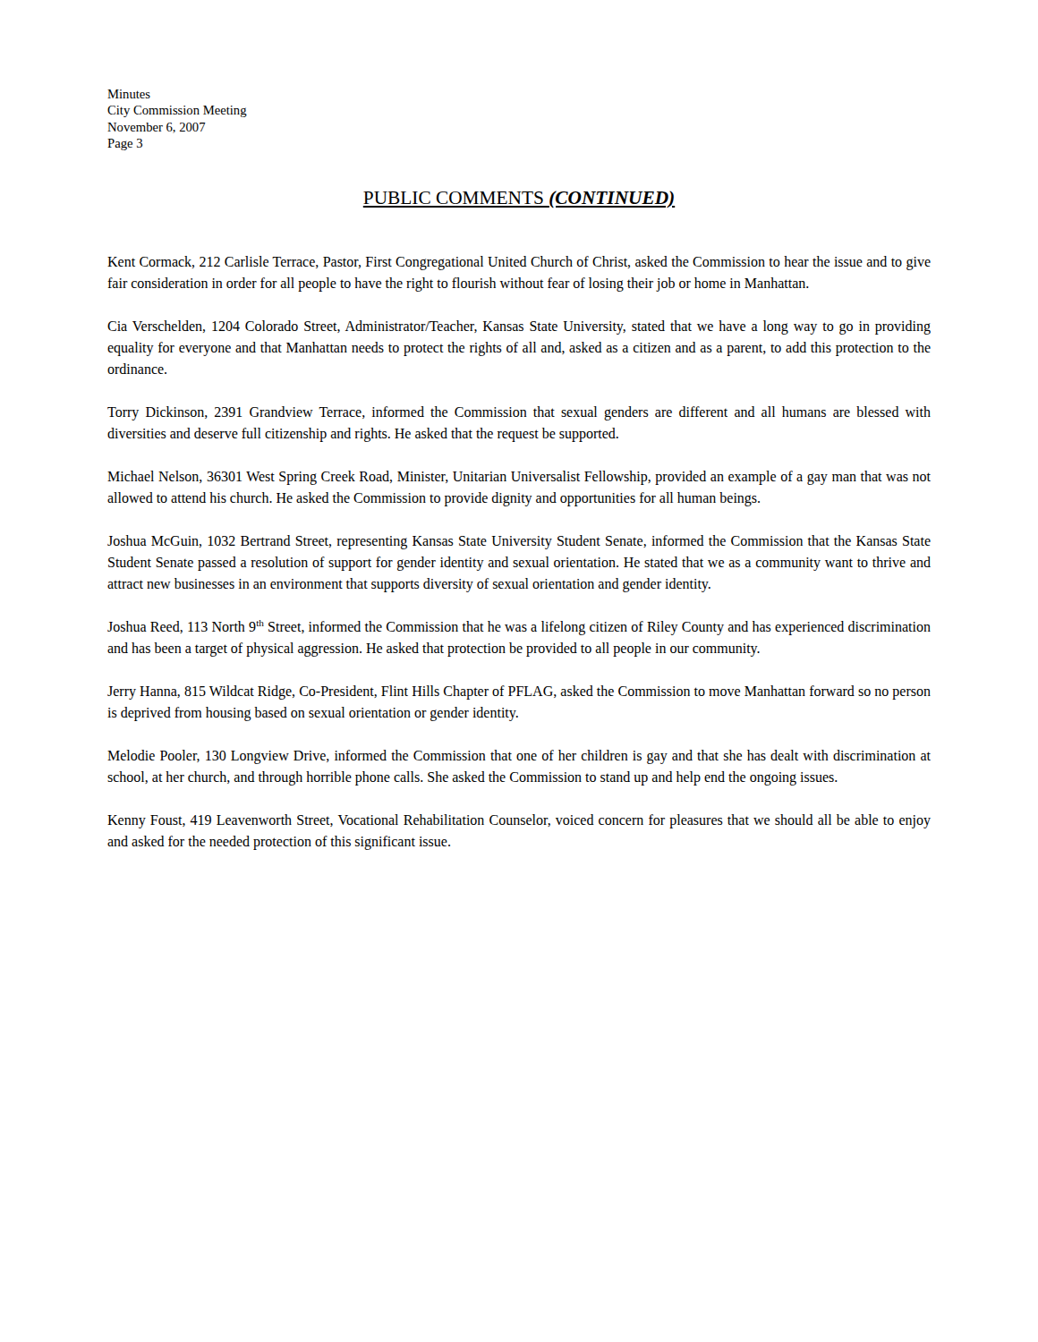Minutes
City Commission Meeting
November 6, 2007
Page 3
PUBLIC COMMENTS (CONTINUED)
Kent Cormack, 212 Carlisle Terrace, Pastor, First Congregational United Church of Christ, asked the Commission to hear the issue and to give fair consideration in order for all people to have the right to flourish without fear of losing their job or home in Manhattan.
Cia Verschelden, 1204 Colorado Street, Administrator/Teacher, Kansas State University, stated that we have a long way to go in providing equality for everyone and that Manhattan needs to protect the rights of all and, asked as a citizen and as a parent, to add this protection to the ordinance.
Torry Dickinson, 2391 Grandview Terrace, informed the Commission that sexual genders are different and all humans are blessed with diversities and deserve full citizenship and rights. He asked that the request be supported.
Michael Nelson, 36301 West Spring Creek Road, Minister, Unitarian Universalist Fellowship, provided an example of a gay man that was not allowed to attend his church. He asked the Commission to provide dignity and opportunities for all human beings.
Joshua McGuin, 1032 Bertrand Street, representing Kansas State University Student Senate, informed the Commission that the Kansas State Student Senate passed a resolution of support for gender identity and sexual orientation. He stated that we as a community want to thrive and attract new businesses in an environment that supports diversity of sexual orientation and gender identity.
Joshua Reed, 113 North 9th Street, informed the Commission that he was a lifelong citizen of Riley County and has experienced discrimination and has been a target of physical aggression. He asked that protection be provided to all people in our community.
Jerry Hanna, 815 Wildcat Ridge, Co-President, Flint Hills Chapter of PFLAG, asked the Commission to move Manhattan forward so no person is deprived from housing based on sexual orientation or gender identity.
Melodie Pooler, 130 Longview Drive, informed the Commission that one of her children is gay and that she has dealt with discrimination at school, at her church, and through horrible phone calls. She asked the Commission to stand up and help end the ongoing issues.
Kenny Foust, 419 Leavenworth Street, Vocational Rehabilitation Counselor, voiced concern for pleasures that we should all be able to enjoy and asked for the needed protection of this significant issue.